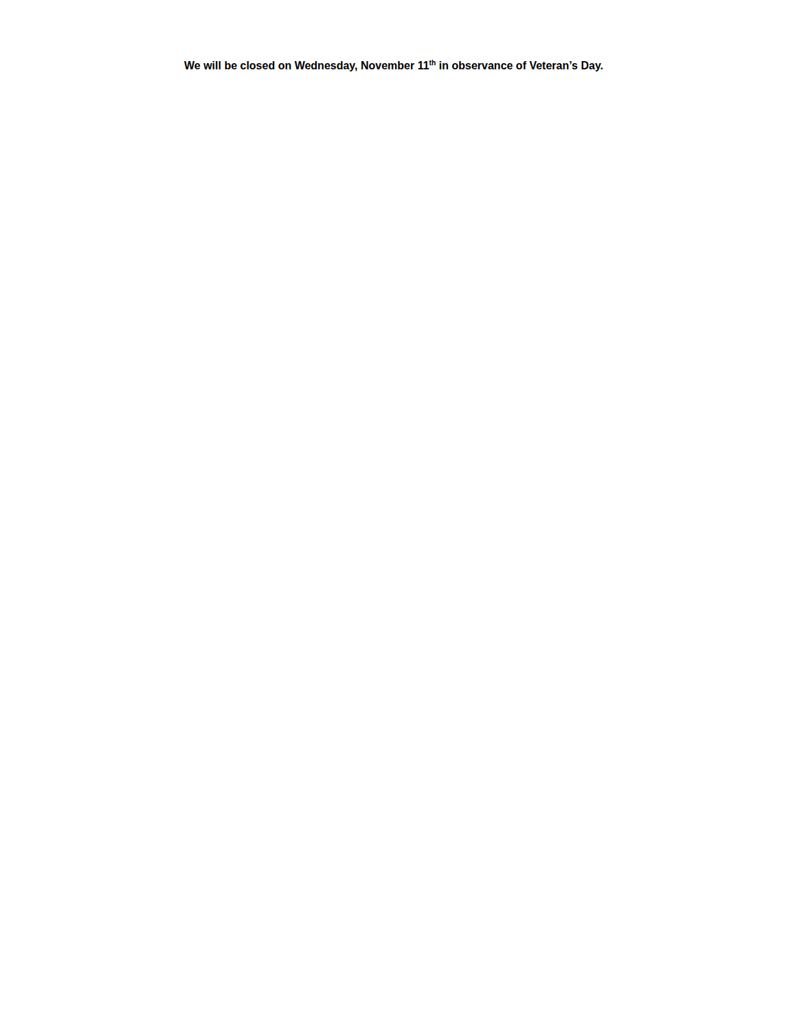We will be closed on Wednesday, November 11th in observance of Veteran’s Day.